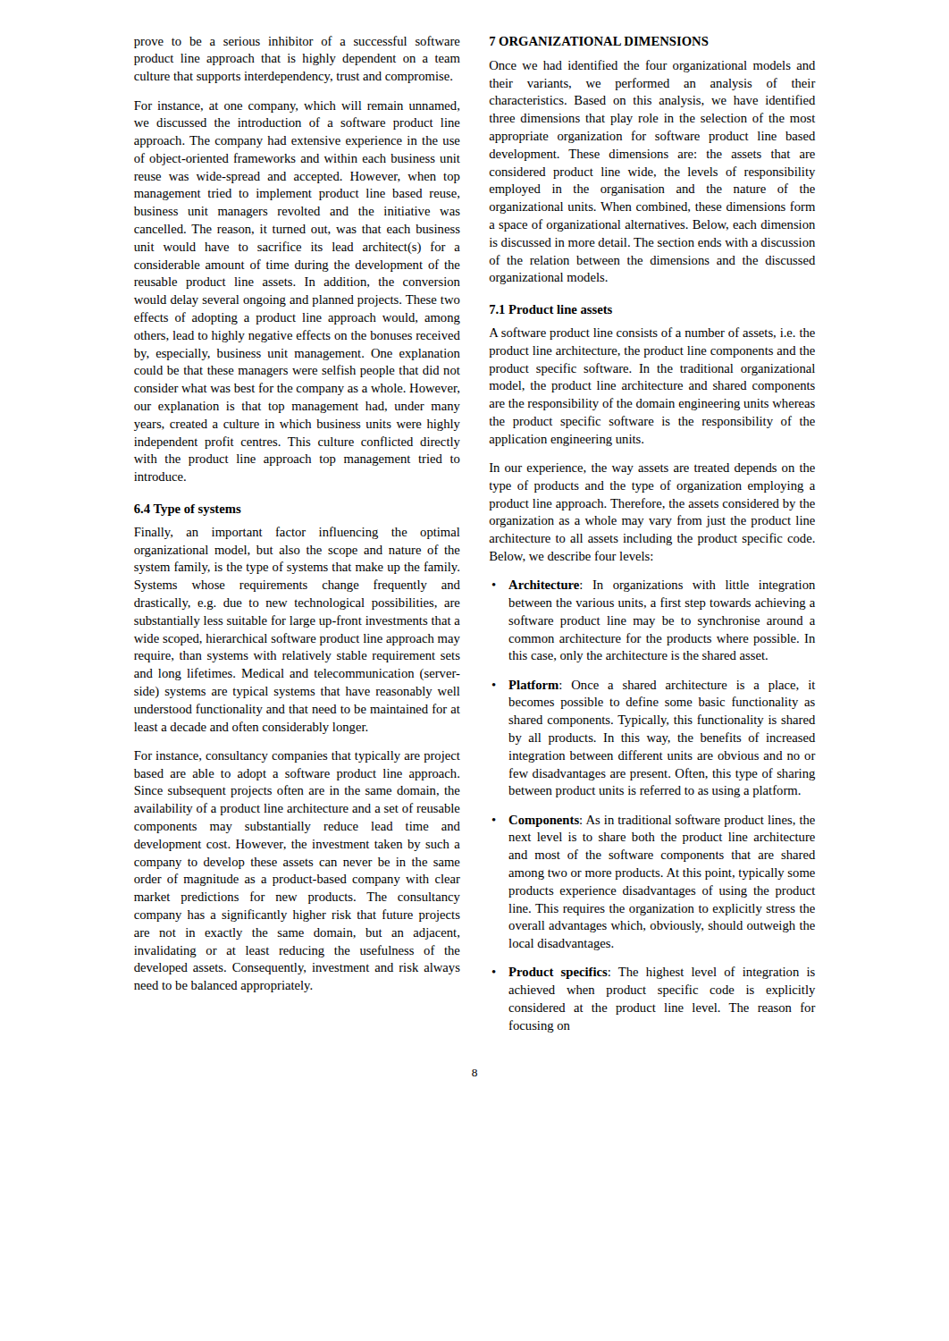prove to be a serious inhibitor of a successful software product line approach that is highly dependent on a team culture that supports interdependency, trust and compromise.
For instance, at one company, which will remain unnamed, we discussed the introduction of a software product line approach. The company had extensive experience in the use of object-oriented frameworks and within each business unit reuse was wide-spread and accepted. However, when top management tried to implement product line based reuse, business unit managers revolted and the initiative was cancelled. The reason, it turned out, was that each business unit would have to sacrifice its lead architect(s) for a considerable amount of time during the development of the reusable product line assets. In addition, the conversion would delay several ongoing and planned projects. These two effects of adopting a product line approach would, among others, lead to highly negative effects on the bonuses received by, especially, business unit management. One explanation could be that these managers were selfish people that did not consider what was best for the company as a whole. However, our explanation is that top management had, under many years, created a culture in which business units were highly independent profit centres. This culture conflicted directly with the product line approach top management tried to introduce.
6.4 Type of systems
Finally, an important factor influencing the optimal organizational model, but also the scope and nature of the system family, is the type of systems that make up the family. Systems whose requirements change frequently and drastically, e.g. due to new technological possibilities, are substantially less suitable for large up-front investments that a wide scoped, hierarchical software product line approach may require, than systems with relatively stable requirement sets and long lifetimes. Medical and telecommunication (server-side) systems are typical systems that have reasonably well understood functionality and that need to be maintained for at least a decade and often considerably longer.
For instance, consultancy companies that typically are project based are able to adopt a software product line approach. Since subsequent projects often are in the same domain, the availability of a product line architecture and a set of reusable components may substantially reduce lead time and development cost. However, the investment taken by such a company to develop these assets can never be in the same order of magnitude as a product-based company with clear market predictions for new products. The consultancy company has a significantly higher risk that future projects are not in exactly the same domain, but an adjacent, invalidating or at least reducing the usefulness of the developed assets. Consequently, investment and risk always need to be balanced appropriately.
7 ORGANIZATIONAL DIMENSIONS
Once we had identified the four organizational models and their variants, we performed an analysis of their characteristics. Based on this analysis, we have identified three dimensions that play role in the selection of the most appropriate organization for software product line based development. These dimensions are: the assets that are considered product line wide, the levels of responsibility employed in the organisation and the nature of the organizational units. When combined, these dimensions form a space of organizational alternatives. Below, each dimension is discussed in more detail. The section ends with a discussion of the relation between the dimensions and the discussed organizational models.
7.1 Product line assets
A software product line consists of a number of assets, i.e. the product line architecture, the product line components and the product specific software. In the traditional organizational model, the product line architecture and shared components are the responsibility of the domain engineering units whereas the product specific software is the responsibility of the application engineering units.
In our experience, the way assets are treated depends on the type of products and the type of organization employing a product line approach. Therefore, the assets considered by the organization as a whole may vary from just the product line architecture to all assets including the product specific code. Below, we describe four levels:
Architecture: In organizations with little integration between the various units, a first step towards achieving a software product line may be to synchronise around a common architecture for the products where possible. In this case, only the architecture is the shared asset.
Platform: Once a shared architecture is a place, it becomes possible to define some basic functionality as shared components. Typically, this functionality is shared by all products. In this way, the benefits of increased integration between different units are obvious and no or few disadvantages are present. Often, this type of sharing between product units is referred to as using a platform.
Components: As in traditional software product lines, the next level is to share both the product line architecture and most of the software components that are shared among two or more products. At this point, typically some products experience disadvantages of using the product line. This requires the organization to explicitly stress the overall advantages which, obviously, should outweigh the local disadvantages.
Product specifics: The highest level of integration is achieved when product specific code is explicitly considered at the product line level. The reason for focusing on
8